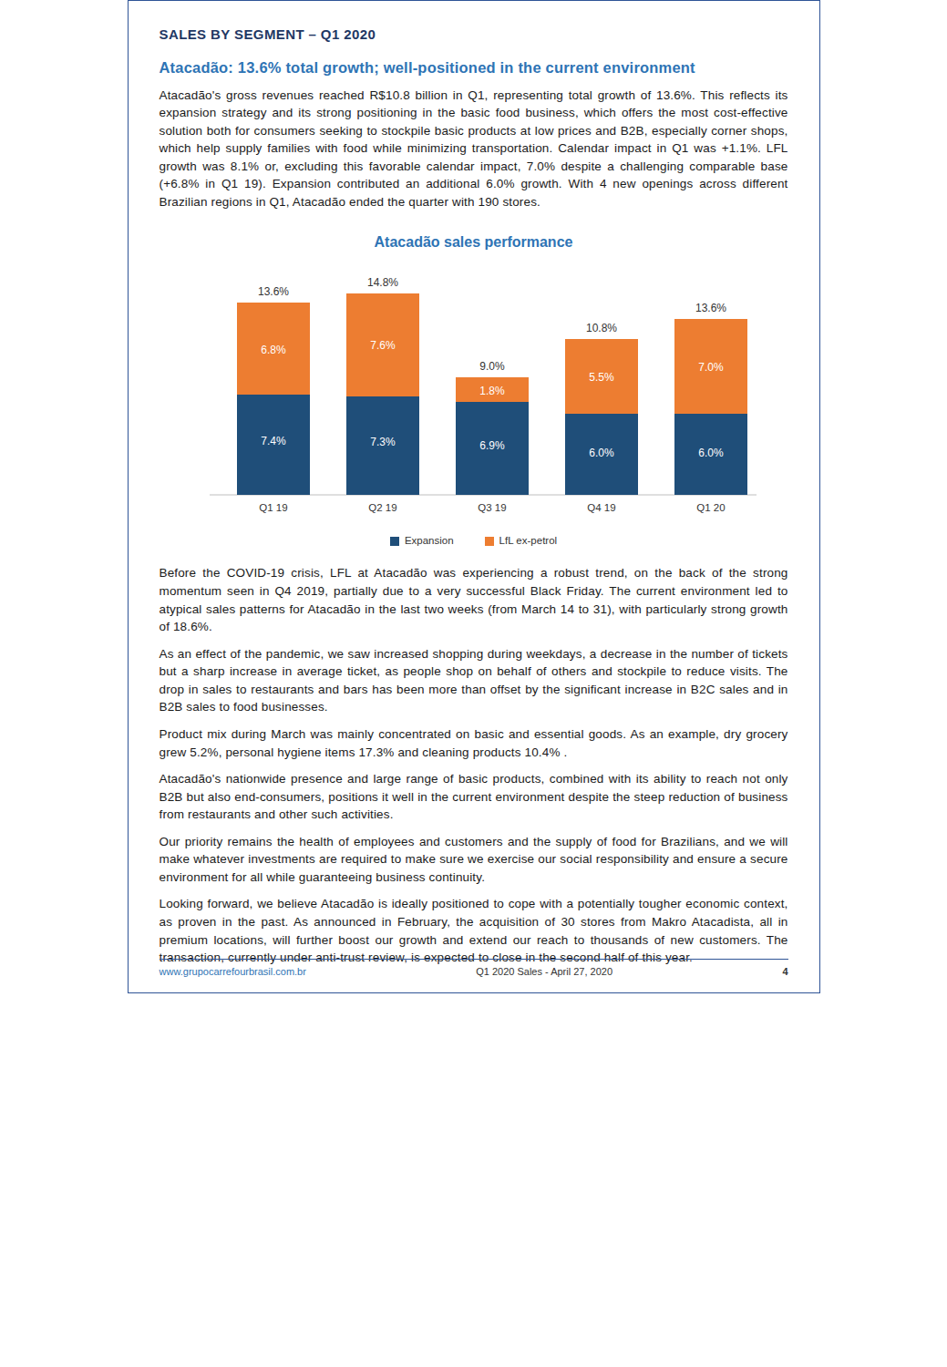SALES BY SEGMENT – Q1 2020
Atacadão: 13.6% total growth; well-positioned in the current environment
Atacadão's gross revenues reached R$10.8 billion in Q1, representing total growth of 13.6%. This reflects its expansion strategy and its strong positioning in the basic food business, which offers the most cost-effective solution both for consumers seeking to stockpile basic products at low prices and B2B, especially corner shops, which help supply families with food while minimizing transportation. Calendar impact in Q1 was +1.1%. LFL growth was 8.1% or, excluding this favorable calendar impact, 7.0% despite a challenging comparable base (+6.8% in Q1 19). Expansion contributed an additional 6.0% growth. With 4 new openings across different Brazilian regions in Q1, Atacadão ended the quarter with 190 stores.
Atacadão sales performance
7.4% 6.8% 13.6% Q1 19 7.3% 7.6% 14.8% Q2 19 6.9% 1.8% 9.0% Q3 19 6.0% 5.5% 10.8% Q4 19 6.0% 7.0% 13.6% Q1 20
Expansion
LfL ex-petrol
Before the COVID-19 crisis, LFL at Atacadão was experiencing a robust trend, on the back of the strong momentum seen in Q4 2019, partially due to a very successful Black Friday. The current environment led to atypical sales patterns for Atacadão in the last two weeks (from March 14 to 31), with particularly strong growth of 18.6%.
As an effect of the pandemic, we saw increased shopping during weekdays, a decrease in the number of tickets but a sharp increase in average ticket, as people shop on behalf of others and stockpile to reduce visits. The drop in sales to restaurants and bars has been more than offset by the significant increase in B2C sales and in B2B sales to food businesses.
Product mix during March was mainly concentrated on basic and essential goods. As an example, dry grocery grew 5.2%, personal hygiene items 17.3% and cleaning products 10.4% .
Atacadão's nationwide presence and large range of basic products, combined with its ability to reach not only B2B but also end-consumers, positions it well in the current environment despite the steep reduction of business from restaurants and other such activities.
Our priority remains the health of employees and customers and the supply of food for Brazilians, and we will make whatever investments are required to make sure we exercise our social responsibility and ensure a secure environment for all while guaranteeing business continuity.
Looking forward, we believe Atacadão is ideally positioned to cope with a potentially tougher economic context, as proven in the past. As announced in February, the acquisition of 30 stores from Makro Atacadista, all in premium locations, will further boost our growth and extend our reach to thousands of new customers. The transaction, currently under anti-trust review, is expected to close in the second half of this year.
www.grupocarrefourbrasil.com.br Q1 2020 Sales - April 27, 2020 4